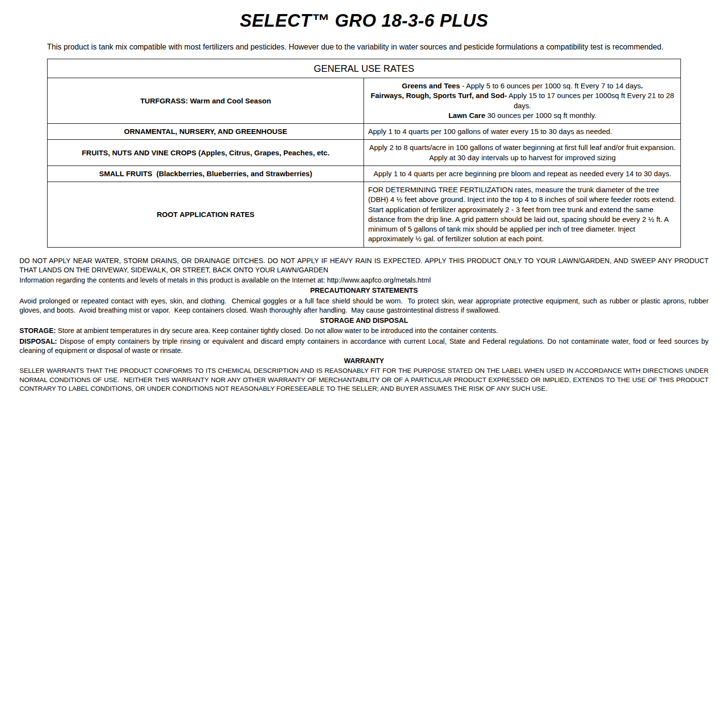SELECT™ GRO 18-3-6 PLUS
This product is tank mix compatible with most fertilizers and pesticides. However due to the variability in water sources and pesticide formulations a compatibility test is recommended.
| GENERAL USE RATES |
| --- |
| TURFGRASS: Warm and Cool Season | Greens and Tees - Apply 5 to 6 ounces per 1000 sq. ft Every 7 to 14 days . Fairways, Rough, Sports Turf, and Sod- Apply 15 to 17 ounces per 1000sq ft Every 21 to 28 days. Lawn Care 30 ounces per 1000 sq ft monthly. |
| ORNAMENTAL, NURSERY, AND GREENHOUSE | Apply 1 to 4 quarts per 100 gallons of water every 15 to 30 days as needed. |
| FRUITS, NUTS AND VINE CROPS (Apples, Citrus, Grapes, Peaches, etc. | Apply 2 to 8 quarts/acre in 100 gallons of water beginning at first full leaf and/or fruit expansion. Apply at 30 day intervals up to harvest for improved sizing |
| SMALL FRUITS (Blackberries, Blueberries, and Strawberries) | Apply 1 to 4 quarts per acre beginning pre bloom and repeat as needed every 14 to 30 days. |
| ROOT APPLICATION RATES | FOR DETERMINING TREE FERTILIZATION rates, measure the trunk diameter of the tree (DBH) 4 ½ feet above ground. Inject into the top 4 to 8 inches of soil where feeder roots extend. Start application of fertilizer approximately 2 - 3 feet from tree trunk and extend the same distance from the drip line. A grid pattern should be laid out, spacing should be every 2 ½ ft. A minimum of 5 gallons of tank mix should be applied per inch of tree diameter. Inject approximately ½ gal. of fertilizer solution at each point. |
DO NOT APPLY NEAR WATER, STORM DRAINS, OR DRAINAGE DITCHES. DO NOT APPLY IF HEAVY RAIN IS EXPECTED. APPLY THIS PRODUCT ONLY TO YOUR LAWN/GARDEN, AND SWEEP ANY PRODUCT THAT LANDS ON THE DRIVEWAY, SIDEWALK, OR STREET, BACK ONTO YOUR LAWN/GARDEN
Information regarding the contents and levels of metals in this product is available on the Internet at: http://www.aapfco.org/metals.html
PRECAUTIONARY STATEMENTS
Avoid prolonged or repeated contact with eyes, skin, and clothing. Chemical goggles or a full face shield should be worn. To protect skin, wear appropriate protective equipment, such as rubber or plastic aprons, rubber gloves, and boots. Avoid breathing mist or vapor. Keep containers closed. Wash thoroughly after handling. May cause gastrointestinal distress if swallowed.
STORAGE AND DISPOSAL
STORAGE: Store at ambient temperatures in dry secure area. Keep container tightly closed. Do not allow water to be introduced into the container contents.
DISPOSAL: Dispose of empty containers by triple rinsing or equivalent and discard empty containers in accordance with current Local, State and Federal regulations. Do not contaminate water, food or feed sources by cleaning of equipment or disposal of waste or rinsate.
WARRANTY
SELLER WARRANTS THAT THE PRODUCT CONFORMS TO ITS CHEMICAL DESCRIPTION AND IS REASONABLY FIT FOR THE PURPOSE STATED ON THE LABEL WHEN USED IN ACCORDANCE WITH DIRECTIONS UNDER NORMAL CONDITIONS OF USE. NEITHER THIS WARRANTY NOR ANY OTHER WARRANTY OF MERCHANTABILITY OR OF A PARTICULAR PRODUCT EXPRESSED OR IMPLIED, EXTENDS TO THE USE OF THIS PRODUCT CONTRARY TO LABEL CONDITIONS, OR UNDER CONDITIONS NOT REASONABLY FORESEEABLE TO THE SELLER; AND BUYER ASSUMES THE RISK OF ANY SUCH USE.